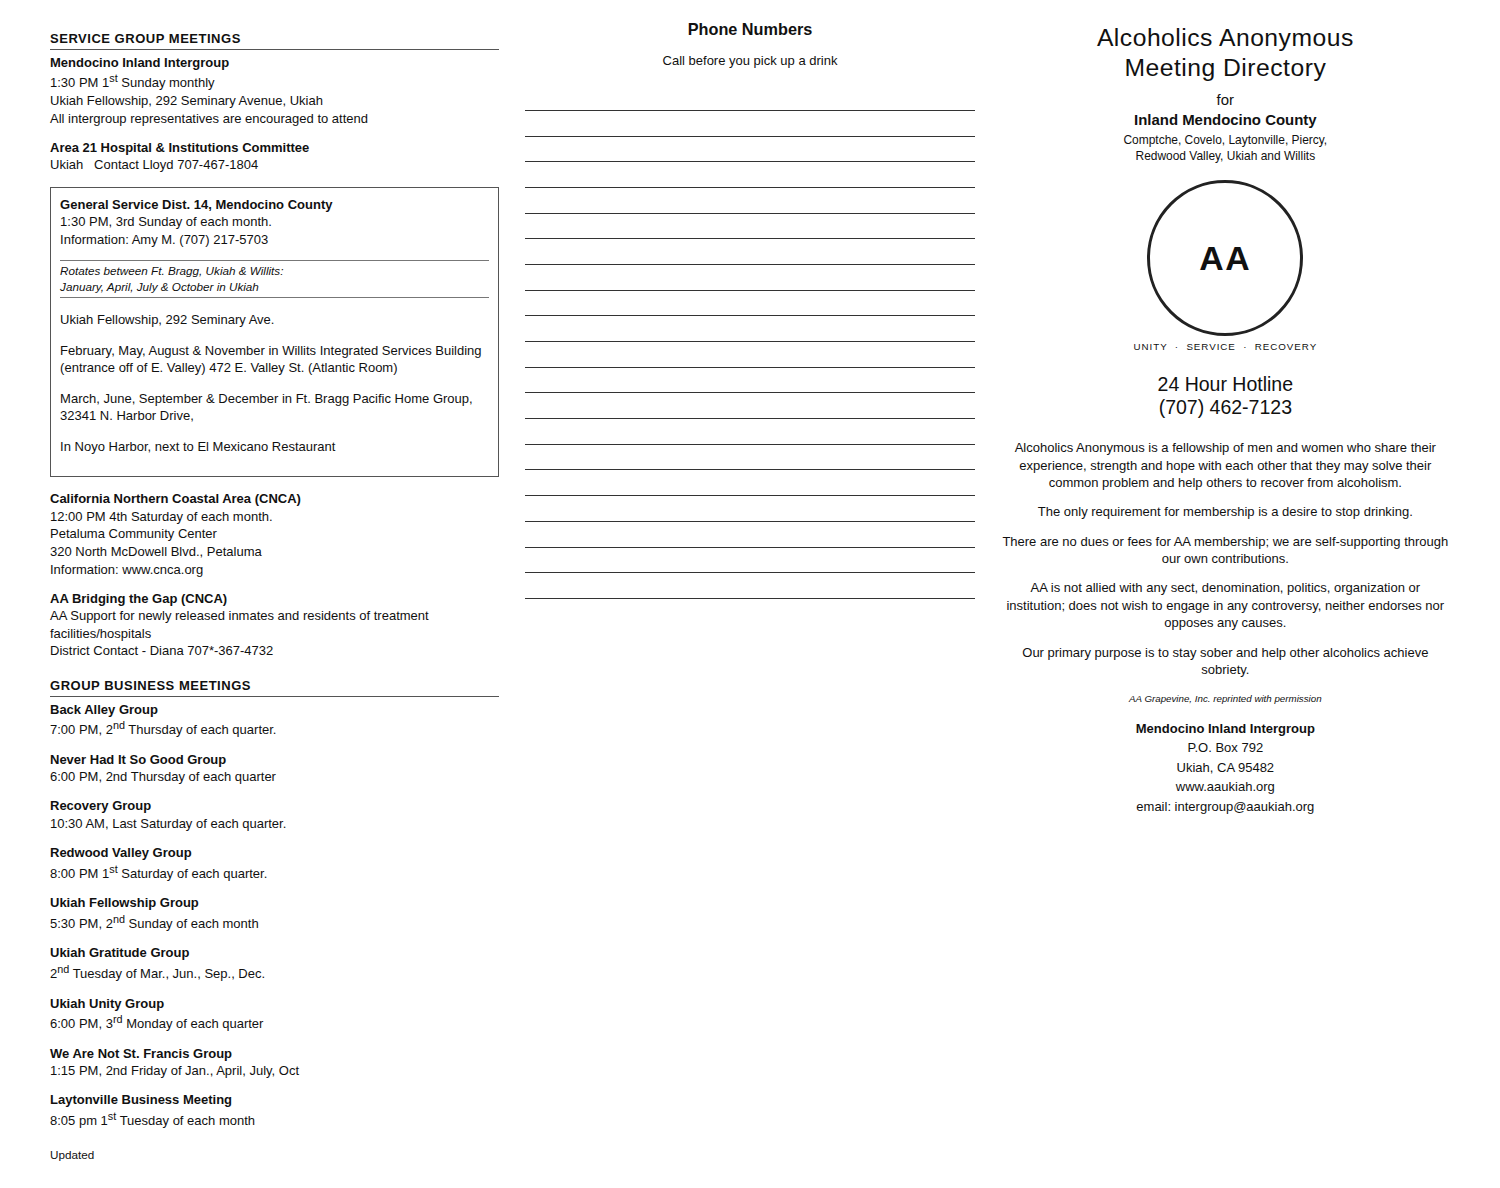Service Group Meetings
Mendocino Inland Intergroup 1:30 PM 1st Sunday monthly Ukiah Fellowship, 292 Seminary Avenue, Ukiah All intergroup representatives are encouraged to attend
Area 21 Hospital & Institutions Committee Ukiah Contact Lloyd 707-467-1804
General Service Dist. 14, Mendocino County 1:30 PM, 3rd Sunday of each month. Information: Amy M. (707) 217-5703
Rotates between Ft. Bragg, Ukiah & Willits:
January, April, July & October in Ukiah
Ukiah Fellowship, 292 Seminary Ave.
February, May, August & November in Willits Integrated Services Building (entrance off of E. Valley) 472 E. Valley St. (Atlantic Room)
March, June, September & December in Ft. Bragg Pacific Home Group, 32341 N. Harbor Drive,
In Noyo Harbor, next to El Mexicano Restaurant
California Northern Coastal Area (CNCA) 12:00 PM 4th Saturday of each month. Petaluma Community Center 320 North McDowell Blvd., Petaluma Information: www.cnca.org
AA Bridging the Gap (CNCA) AA Support for newly released inmates and residents of treatment facilities/hospitals District Contact - Diana 707*-367-4732
Group Business Meetings
Back Alley Group 7:00 PM, 2nd Thursday of each quarter.
Never Had It So Good Group 6:00 PM, 2nd Thursday of each quarter
Recovery Group 10:30 AM, Last Saturday of each quarter.
Redwood Valley Group 8:00 PM 1st Saturday of each quarter.
Ukiah Fellowship Group 5:30 PM, 2nd Sunday of each month
Ukiah Gratitude Group 2nd Tuesday of Mar., Jun., Sep., Dec.
Ukiah Unity Group 6:00 PM, 3rd Monday of each quarter
We Are Not St. Francis Group 1:15 PM, 2nd Friday of Jan., April, July, Oct
Laytonville Business Meeting 8:05 pm 1st Tuesday of each month
Updated
Phone Numbers
Call before you pick up a drink
Alcoholics Anonymous
Meeting Directory
for
Inland Mendocino County Comptche, Covelo, Laytonville, Piercy,
Redwood Valley, Ukiah and Willits
AA
UNITY · SERVICE · RECOVERY
24 Hour Hotline
(707) 462-7123
Alcoholics Anonymous is a fellowship of men and women who share their experience, strength and hope with each other that they may solve their common problem and help others to recover from alcoholism.
The only requirement for membership is a desire to stop drinking.
There are no dues or fees for AA membership; we are self-supporting through our own contributions.
AA is not allied with any sect, denomination, politics, organization or institution; does not wish to engage in any controversy, neither endorses nor opposes any causes.
Our primary purpose is to stay sober and help other alcoholics achieve sobriety.
AA Grapevine, Inc. reprinted with permission
Mendocino Inland Intergroup
P.O. Box 792
Ukiah, CA 95482
www.aaukiah.org
email: intergroup@aaukiah.org